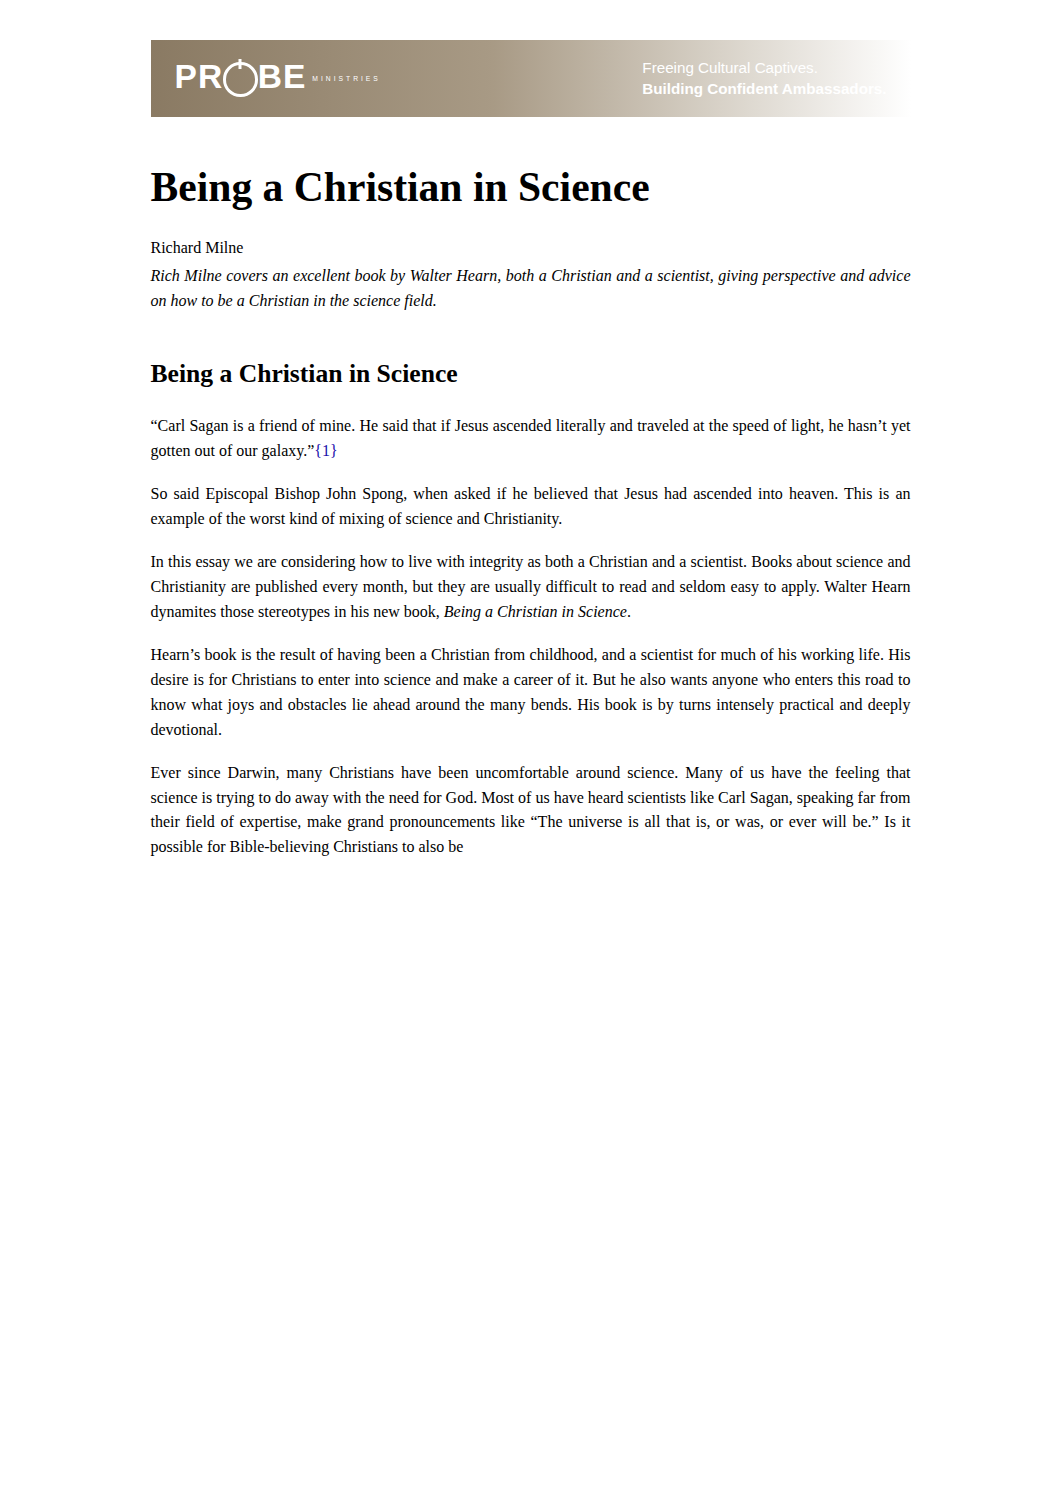PR BE MINISTRIES
Freeing Cultural Captives.
Building Confident Ambassadors.
Being a Christian in Science
Richard Milne
Rich Milne covers an excellent book by Walter Hearn, both a Christian and a scientist, giving perspective and advice on how to be a Christian in the science field.
Being a Christian in Science
“Carl Sagan is a friend of mine. He said that if Jesus ascended literally and traveled at the speed of light, he hasn’t yet gotten out of our galaxy.”{1}
So said Episcopal Bishop John Spong, when asked if he believed that Jesus had ascended into heaven. This is an example of the worst kind of mixing of science and Christianity.
In this essay we are considering how to live with integrity as both a Christian and a scientist. Books about science and Christianity are published every month, but they are usually difficult to read and seldom easy to apply. Walter Hearn dynamites those stereotypes in his new book, Being a Christian in Science.
Hearn’s book is the result of having been a Christian from childhood, and a scientist for much of his working life. His desire is for Christians to enter into science and make a career of it. But he also wants anyone who enters this road to know what joys and obstacles lie ahead around the many bends. His book is by turns intensely practical and deeply devotional.
Ever since Darwin, many Christians have been uncomfortable around science. Many of us have the feeling that science is trying to do away with the need for God. Most of us have heard scientists like Carl Sagan, speaking far from their field of expertise, make grand pronouncements like “The universe is all that is, or was, or ever will be.” Is it possible for Bible-believing Christians to also be